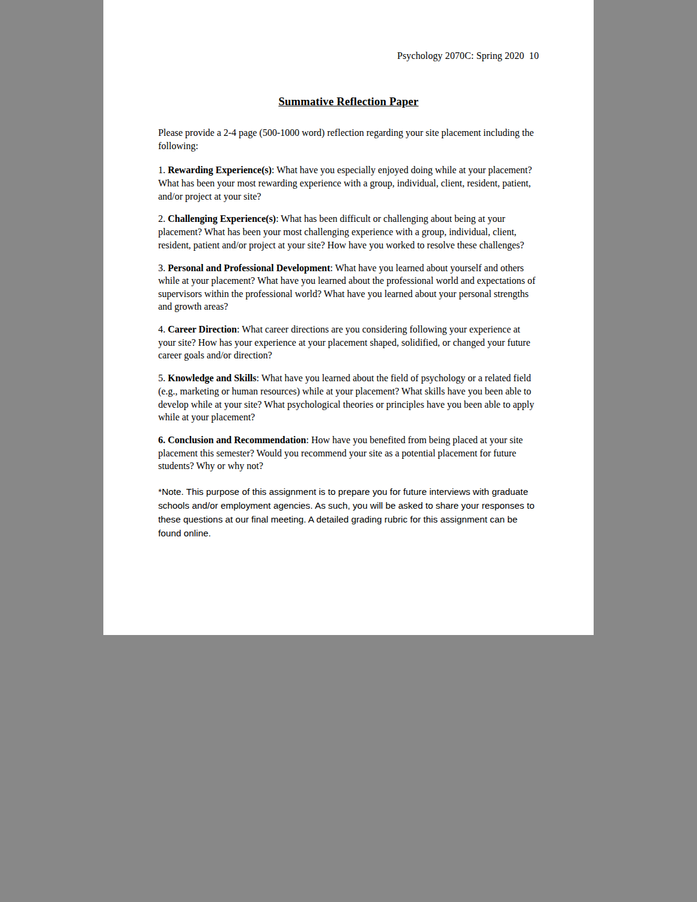Psychology 2070C: Spring 2020 10
Summative Reflection Paper
Please provide a 2-4 page (500-1000 word) reflection regarding your site placement including the following:
1. Rewarding Experience(s): What have you especially enjoyed doing while at your placement? What has been your most rewarding experience with a group, individual, client, resident, patient, and/or project at your site?
2. Challenging Experience(s): What has been difficult or challenging about being at your placement? What has been your most challenging experience with a group, individual, client, resident, patient and/or project at your site? How have you worked to resolve these challenges?
3. Personal and Professional Development: What have you learned about yourself and others while at your placement? What have you learned about the professional world and expectations of supervisors within the professional world? What have you learned about your personal strengths and growth areas?
4. Career Direction: What career directions are you considering following your experience at your site? How has your experience at your placement shaped, solidified, or changed your future career goals and/or direction?
5. Knowledge and Skills: What have you learned about the field of psychology or a related field (e.g., marketing or human resources) while at your placement? What skills have you been able to develop while at your site? What psychological theories or principles have you been able to apply while at your placement?
6. Conclusion and Recommendation: How have you benefited from being placed at your site placement this semester? Would you recommend your site as a potential placement for future students? Why or why not?
*Note. This purpose of this assignment is to prepare you for future interviews with graduate schools and/or employment agencies. As such, you will be asked to share your responses to these questions at our final meeting. A detailed grading rubric for this assignment can be found online.